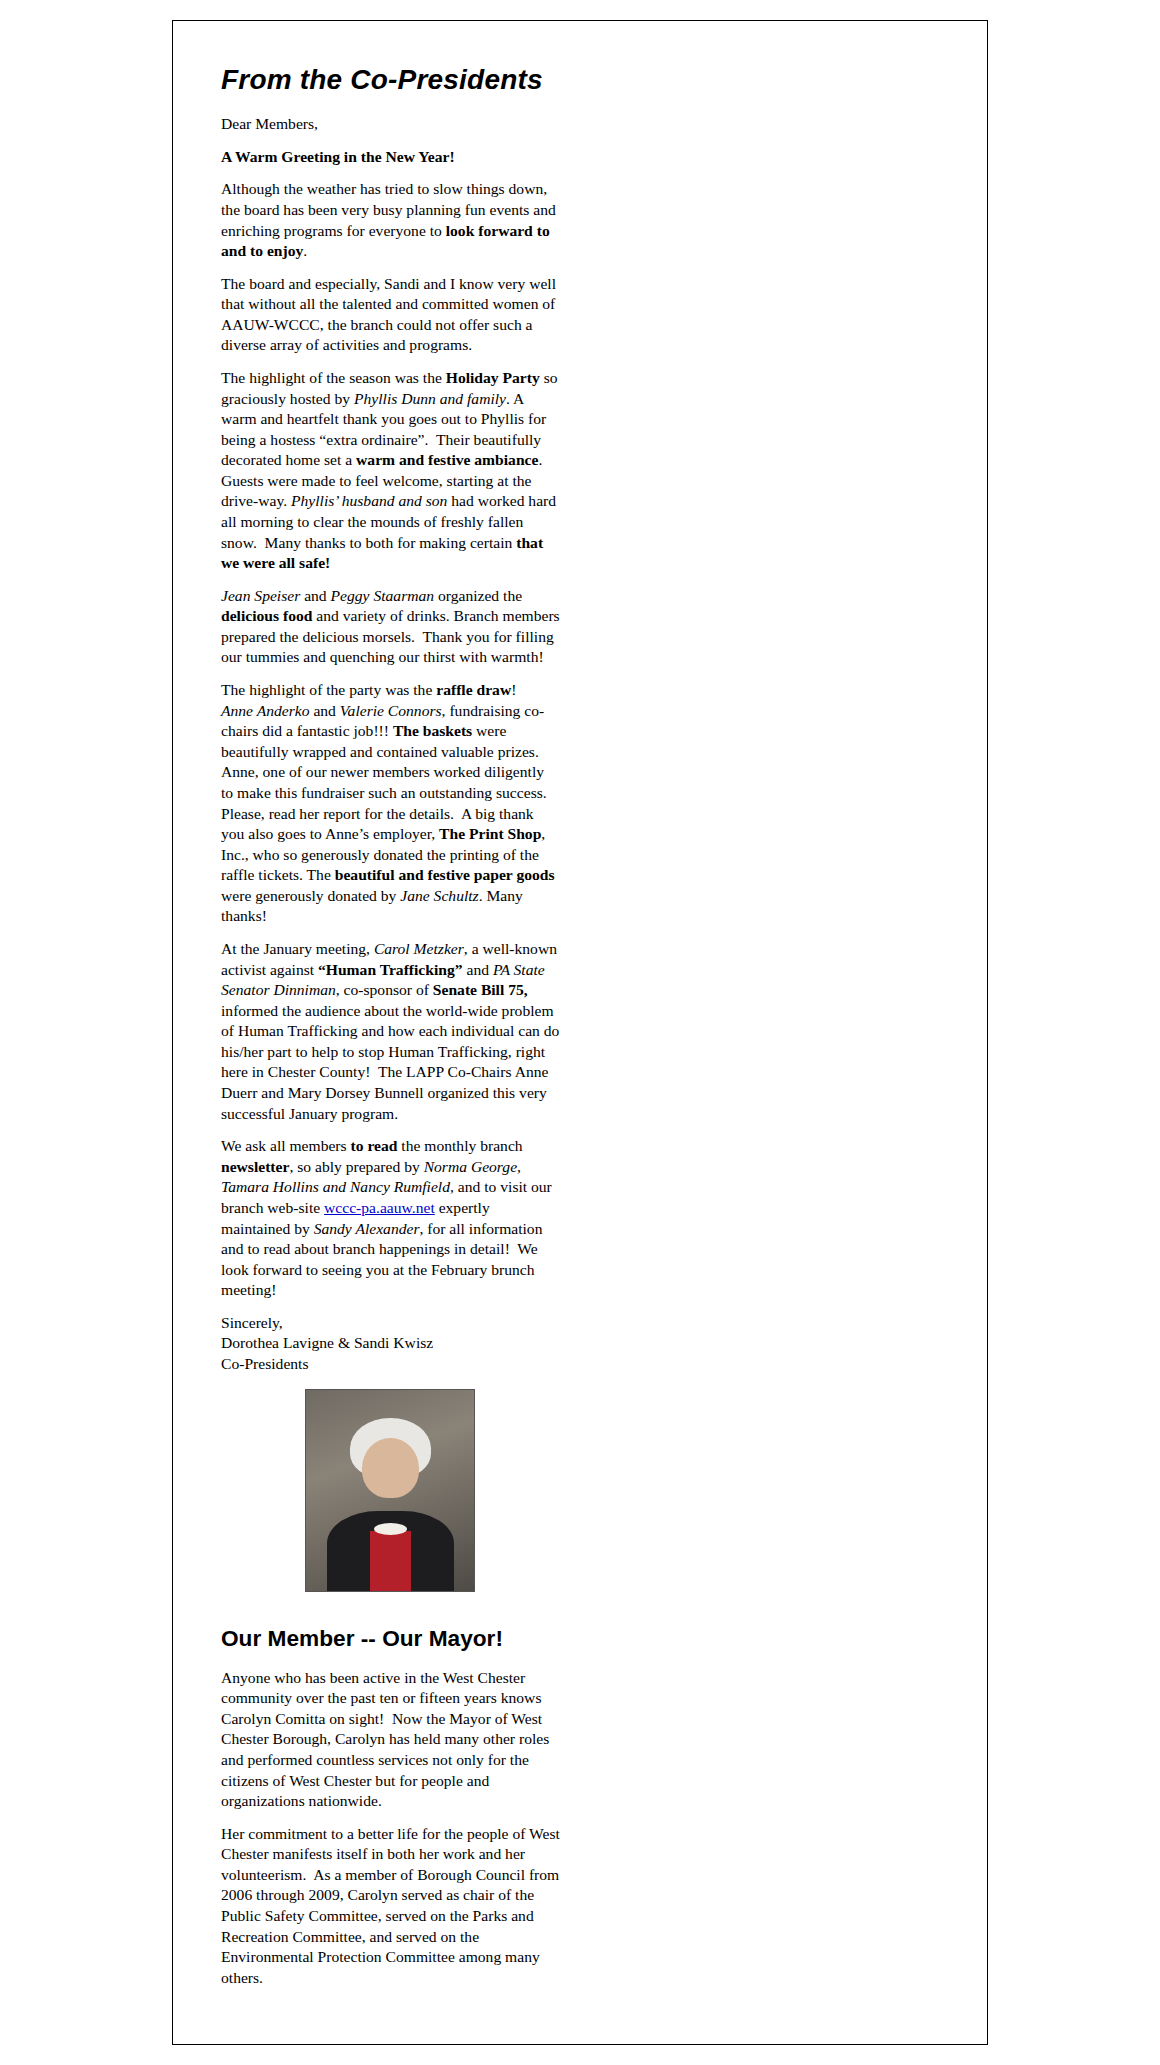From the Co-Presidents
Dear Members,
A Warm Greeting in the New Year!
Although the weather has tried to slow things down, the board has been very busy planning fun events and enriching programs for everyone to look forward to and to enjoy.
The board and especially, Sandi and I know very well that without all the talented and committed women of AAUW-WCCC, the branch could not offer such a diverse array of activities and programs.
The highlight of the season was the Holiday Party so graciously hosted by Phyllis Dunn and family. A warm and heartfelt thank you goes out to Phyllis for being a hostess “extra ordinaire”. Their beautifully decorated home set a warm and festive ambiance. Guests were made to feel welcome, starting at the drive-way. Phyllis’ husband and son had worked hard all morning to clear the mounds of freshly fallen snow. Many thanks to both for making certain that we were all safe!
Jean Speiser and Peggy Staarman organized the delicious food and variety of drinks. Branch members prepared the delicious morsels. Thank you for filling our tummies and quenching our thirst with warmth!
The highlight of the party was the raffle draw! Anne Anderko and Valerie Connors, fundraising co-chairs did a fantastic job!!! The baskets were beautifully wrapped and contained valuable prizes. Anne, one of our newer members worked diligently to make this fundraiser such an outstanding success. Please, read her report for the details. A big thank you also goes to Anne’s employer, The Print Shop, Inc., who so generously donated the printing of the raffle tickets. The beautiful and festive paper goods were generously donated by Jane Schultz. Many thanks!
At the January meeting, Carol Metzker, a well-known activist against “Human Trafficking” and PA State Senator Dinniman, co-sponsor of Senate Bill 75, informed the audience about the world-wide problem of Human Trafficking and how each individual can do his/her part to help to stop Human Trafficking, right here in Chester County! The LAPP Co-Chairs Anne Duerr and Mary Dorsey Bunnell organized this very successful January program.
We ask all members to read the monthly branch newsletter, so ably prepared by Norma George, Tamara Hollins and Nancy Rumfield, and to visit our branch web-site wccc-pa.aauw.net expertly maintained by Sandy Alexander, for all information and to read about branch happenings in detail! We look forward to seeing you at the February brunch meeting!
Sincerely,
Dorothea Lavigne & Sandi Kwisz
Co-Presidents
Our Member -- Our Mayor!
Anyone who has been active in the West Chester community over the past ten or fifteen years knows Carolyn Comitta on sight! Now the Mayor of West Chester Borough, Carolyn has held many other roles and performed countless services not only for the citizens of West Chester but for people and organizations nationwide.
Her commitment to a better life for the people of West Chester manifests itself in both her work and her volunteerism. As a member of Borough Council from 2006 through 2009, Carolyn served as chair of the Public Safety Committee, served on the Parks and Recreation Committee, and served on the Environmental Protection Committee among many others.